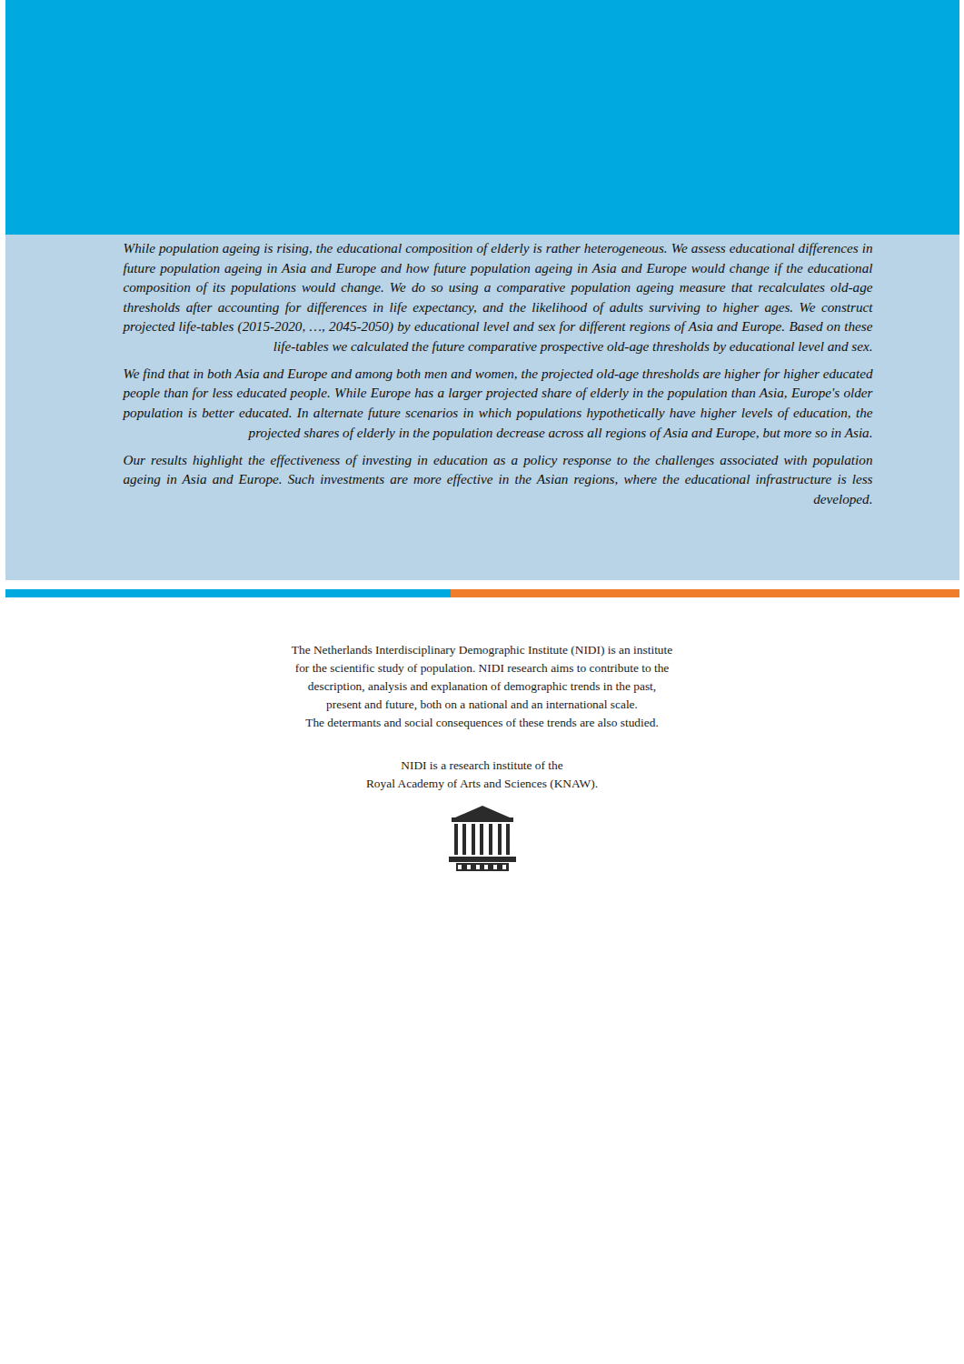While population ageing is rising, the educational composition of elderly is rather heterogeneous. We assess educational differences in future population ageing in Asia and Europe and how future population ageing in Asia and Europe would change if the educational composition of its populations would change. We do so using a comparative population ageing measure that recalculates old-age thresholds after accounting for differences in life expectancy, and the likelihood of adults surviving to higher ages. We construct projected life-tables (2015-2020, …, 2045-2050) by educational level and sex for different regions of Asia and Europe. Based on these life-tables we calculated the future comparative prospective old-age thresholds by educational level and sex.
We find that in both Asia and Europe and among both men and women, the projected old-age thresholds are higher for higher educated people than for less educated people. While Europe has a larger projected share of elderly in the population than Asia, Europe's older population is better educated. In alternate future scenarios in which populations hypothetically have higher levels of education, the projected shares of elderly in the population decrease across all regions of Asia and Europe, but more so in Asia.
Our results highlight the effectiveness of investing in education as a policy response to the challenges associated with population ageing in Asia and Europe. Such investments are more effective in the Asian regions, where the educational infrastructure is less developed.
The Netherlands Interdisciplinary Demographic Institute (NIDI) is an institute
for the scientific study of population. NIDI research aims to contribute to the
description, analysis and explanation of demographic trends in the past,
present and future, both on a national and an international scale.
The determants and social consequences of these trends are also studied.
NIDI is a research institute of the
Royal Academy of Arts and Sciences (KNAW).